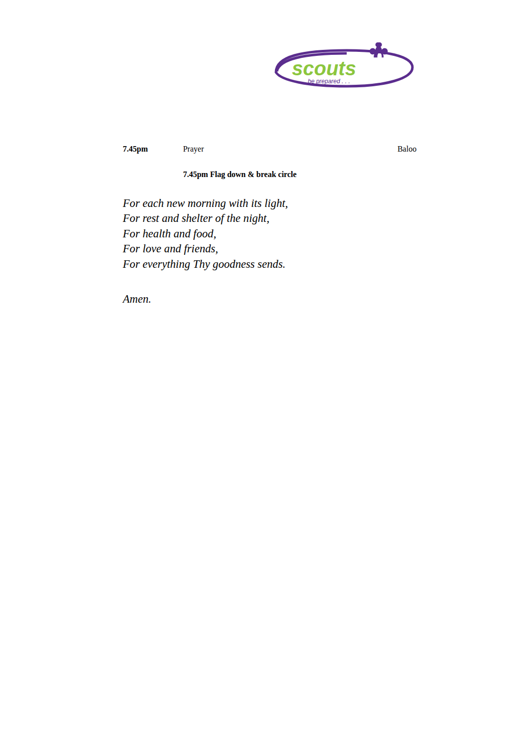scouts be prepared . . .
7.45pm Prayer Baloo
7.45pm Flag down & break circle
For each new morning with its light,
For rest and shelter of the night,
For health and food,
For love and friends,
For everything Thy goodness sends.
Amen.